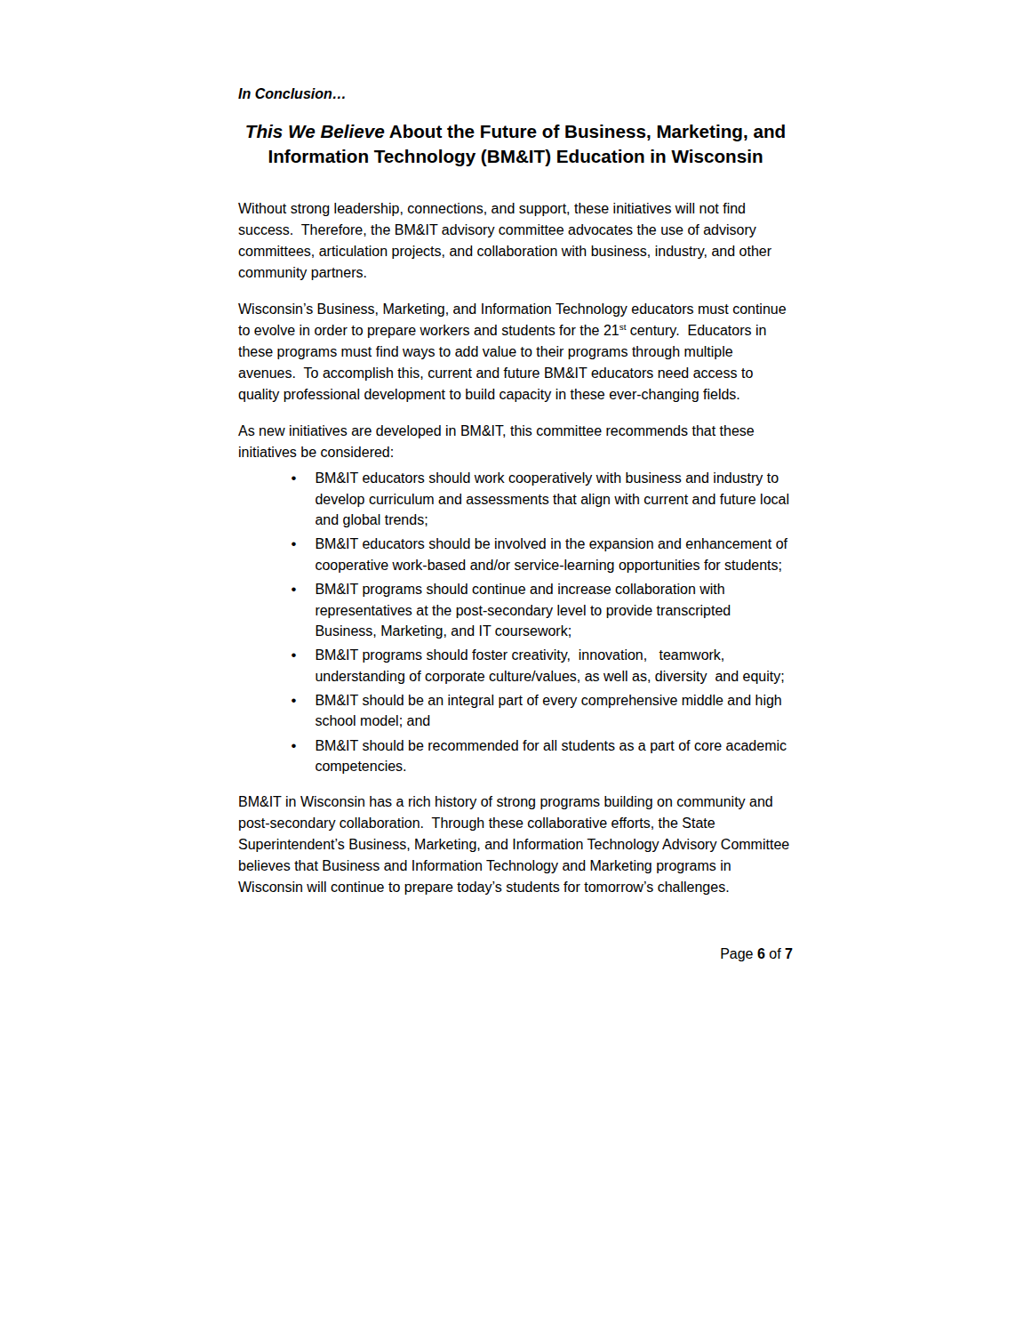In Conclusion…
This We Believe About the Future of Business, Marketing, and Information Technology (BM&IT) Education in Wisconsin
Without strong leadership, connections, and support, these initiatives will not find success. Therefore, the BM&IT advisory committee advocates the use of advisory committees, articulation projects, and collaboration with business, industry, and other community partners.
Wisconsin’s Business, Marketing, and Information Technology educators must continue to evolve in order to prepare workers and students for the 21st century. Educators in these programs must find ways to add value to their programs through multiple avenues. To accomplish this, current and future BM&IT educators need access to quality professional development to build capacity in these ever-changing fields.
As new initiatives are developed in BM&IT, this committee recommends that these initiatives be considered:
BM&IT educators should work cooperatively with business and industry to develop curriculum and assessments that align with current and future local and global trends;
BM&IT educators should be involved in the expansion and enhancement of cooperative work-based and/or service-learning opportunities for students;
BM&IT programs should continue and increase collaboration with representatives at the post-secondary level to provide transcripted Business, Marketing, and IT coursework;
BM&IT programs should foster creativity, innovation, teamwork, understanding of corporate culture/values, as well as, diversity and equity;
BM&IT should be an integral part of every comprehensive middle and high school model; and
BM&IT should be recommended for all students as a part of core academic competencies.
BM&IT in Wisconsin has a rich history of strong programs building on community and post-secondary collaboration. Through these collaborative efforts, the State Superintendent’s Business, Marketing, and Information Technology Advisory Committee believes that Business and Information Technology and Marketing programs in Wisconsin will continue to prepare today’s students for tomorrow’s challenges.
Page 6 of 7